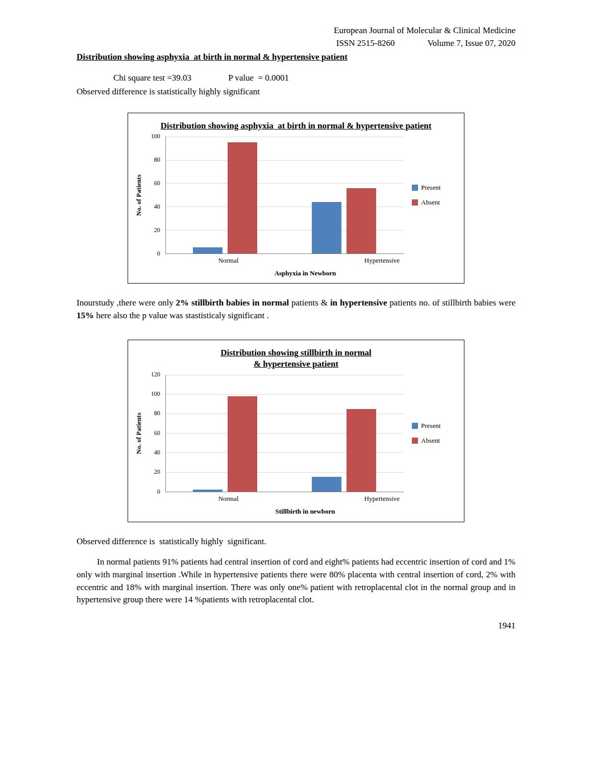European Journal of Molecular & Clinical Medicine ISSN 2515-8260 Volume 7, Issue 07, 2020
Distribution showing asphyxia at birth in normal & hypertensive patient
Chi square test =39.03 P value = 0.0001
Observed difference is statistically highly significant
Distribution showing asphyxia at birth in normal & hypertensive patient
No. of Patients
100 80 60 40 20 0
Present
Absent
Normal Hypertensive
Asphyxia in Newborn
Inourstudy ,there were only 2% stillbirth babies in normal patients & in hypertensive patients no. of stillbirth babies were 15% here also the p value was stastisticaly significant .
Distribution showing stillbirth in normal
& hypertensive patient
No. of Patients
120 100 80 60 40 20 0
Present
Absent
Normal Hypertensive
Stillbirth in newborn
Observed difference is statistically highly significant.
In normal patients 91% patients had central insertion of cord and eight% patients had eccentric insertion of cord and 1% only with marginal insertion .While in hypertensive patients there were 80% placenta with central insertion of cord, 2% with eccentric and 18% with marginal insertion. There was only one% patient with retroplacental clot in the normal group and in hypertensive group there were 14 %patients with retroplacental clot.
1941